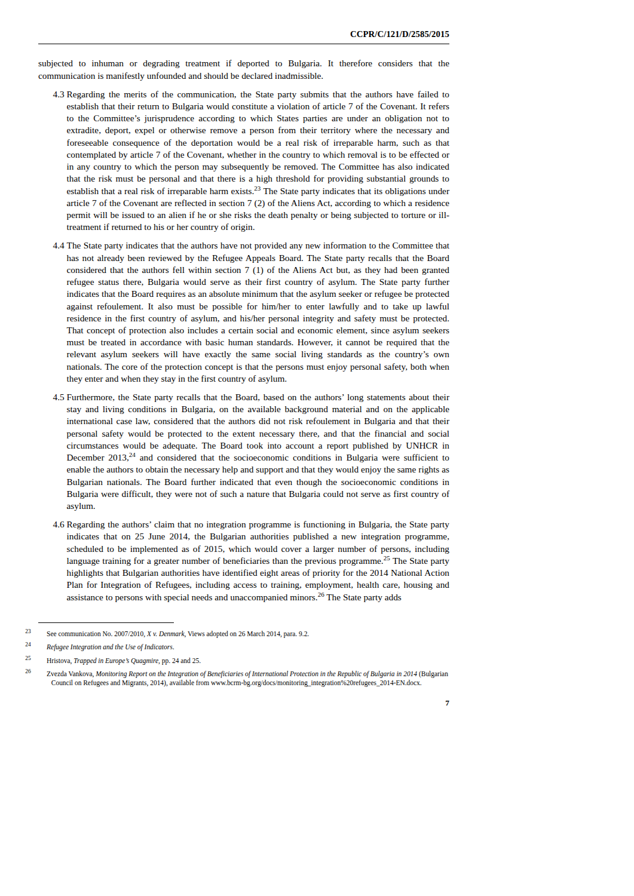CCPR/C/121/D/2585/2015
subjected to inhuman or degrading treatment if deported to Bulgaria. It therefore considers that the communication is manifestly unfounded and should be declared inadmissible.
4.3
Regarding the merits of the communication, the State party submits that the authors have failed to establish that their return to Bulgaria would constitute a violation of article 7 of the Covenant. It refers to the Committee’s jurisprudence according to which States parties are under an obligation not to extradite, deport, expel or otherwise remove a person from their territory where the necessary and foreseeable consequence of the deportation would be a real risk of irreparable harm, such as that contemplated by article 7 of the Covenant, whether in the country to which removal is to be effected or in any country to which the person may subsequently be removed. The Committee has also indicated that the risk must be personal and that there is a high threshold for providing substantial grounds to establish that a real risk of irreparable harm exists.23 The State party indicates that its obligations under article 7 of the Covenant are reflected in section 7 (2) of the Aliens Act, according to which a residence permit will be issued to an alien if he or she risks the death penalty or being subjected to torture or ill-treatment if returned to his or her country of origin.
4.4
The State party indicates that the authors have not provided any new information to the Committee that has not already been reviewed by the Refugee Appeals Board. The State party recalls that the Board considered that the authors fell within section 7 (1) of the Aliens Act but, as they had been granted refugee status there, Bulgaria would serve as their first country of asylum. The State party further indicates that the Board requires as an absolute minimum that the asylum seeker or refugee be protected against refoulement. It also must be possible for him/her to enter lawfully and to take up lawful residence in the first country of asylum, and his/her personal integrity and safety must be protected. That concept of protection also includes a certain social and economic element, since asylum seekers must be treated in accordance with basic human standards. However, it cannot be required that the relevant asylum seekers will have exactly the same social living standards as the country’s own nationals. The core of the protection concept is that the persons must enjoy personal safety, both when they enter and when they stay in the first country of asylum.
4.5
Furthermore, the State party recalls that the Board, based on the authors’ long statements about their stay and living conditions in Bulgaria, on the available background material and on the applicable international case law, considered that the authors did not risk refoulement in Bulgaria and that their personal safety would be protected to the extent necessary there, and that the financial and social circumstances would be adequate. The Board took into account a report published by UNHCR in December 2013,24 and considered that the socioeconomic conditions in Bulgaria were sufficient to enable the authors to obtain the necessary help and support and that they would enjoy the same rights as Bulgarian nationals. The Board further indicated that even though the socioeconomic conditions in Bulgaria were difficult, they were not of such a nature that Bulgaria could not serve as first country of asylum.
4.6
Regarding the authors’ claim that no integration programme is functioning in Bulgaria, the State party indicates that on 25 June 2014, the Bulgarian authorities published a new integration programme, scheduled to be implemented as of 2015, which would cover a larger number of persons, including language training for a greater number of beneficiaries than the previous programme.25 The State party highlights that Bulgarian authorities have identified eight areas of priority for the 2014 National Action Plan for Integration of Refugees, including access to training, employment, health care, housing and assistance to persons with special needs and unaccompanied minors.26 The State party adds
23 See communication No. 2007/2010, X v. Denmark, Views adopted on 26 March 2014, para. 9.2.
24 Refugee Integration and the Use of Indicators.
25 Hristova, Trapped in Europe’s Quagmire, pp. 24 and 25.
26 Zvezda Vankova, Monitoring Report on the Integration of Beneficiaries of International Protection in the Republic of Bulgaria in 2014 (Bulgarian Council on Refugees and Migrants, 2014), available from www.bcrm-bg.org/docs/monitoring_integration%20refugees_2014-EN.docx.
7